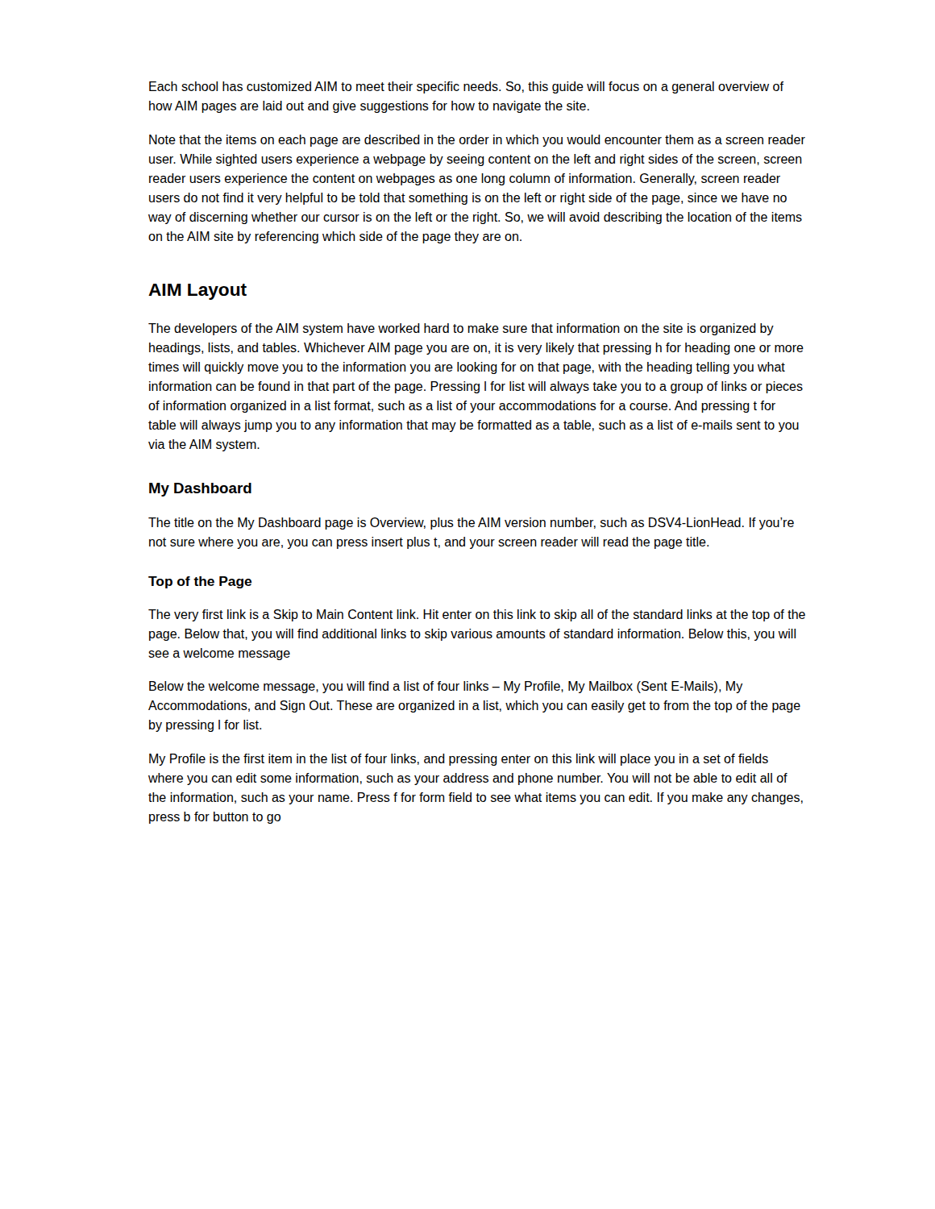Each school has customized AIM to meet their specific needs. So, this guide will focus on a general overview of how AIM pages are laid out and give suggestions for how to navigate the site.
Note that the items on each page are described in the order in which you would encounter them as a screen reader user. While sighted users experience a webpage by seeing content on the left and right sides of the screen, screen reader users experience the content on webpages as one long column of information. Generally, screen reader users do not find it very helpful to be told that something is on the left or right side of the page, since we have no way of discerning whether our cursor is on the left or the right. So, we will avoid describing the location of the items on the AIM site by referencing which side of the page they are on.
AIM Layout
The developers of the AIM system have worked hard to make sure that information on the site is organized by headings, lists, and tables. Whichever AIM page you are on, it is very likely that pressing h for heading one or more times will quickly move you to the information you are looking for on that page, with the heading telling you what information can be found in that part of the page. Pressing l for list will always take you to a group of links or pieces of information organized in a list format, such as a list of your accommodations for a course. And pressing t for table will always jump you to any information that may be formatted as a table, such as a list of e-mails sent to you via the AIM system.
My Dashboard
The title on the My Dashboard page is Overview, plus the AIM version number, such as DSV4-LionHead. If you’re not sure where you are, you can press insert plus t, and your screen reader will read the page title.
Top of the Page
The very first link is a Skip to Main Content link. Hit enter on this link to skip all of the standard links at the top of the page. Below that, you will find additional links to skip various amounts of standard information. Below this, you will see a welcome message
Below the welcome message, you will find a list of four links – My Profile, My Mailbox (Sent E-Mails), My Accommodations, and Sign Out. These are organized in a list, which you can easily get to from the top of the page by pressing l for list.
My Profile is the first item in the list of four links, and pressing enter on this link will place you in a set of fields where you can edit some information, such as your address and phone number. You will not be able to edit all of the information, such as your name. Press f for form field to see what items you can edit. If you make any changes, press b for button to go